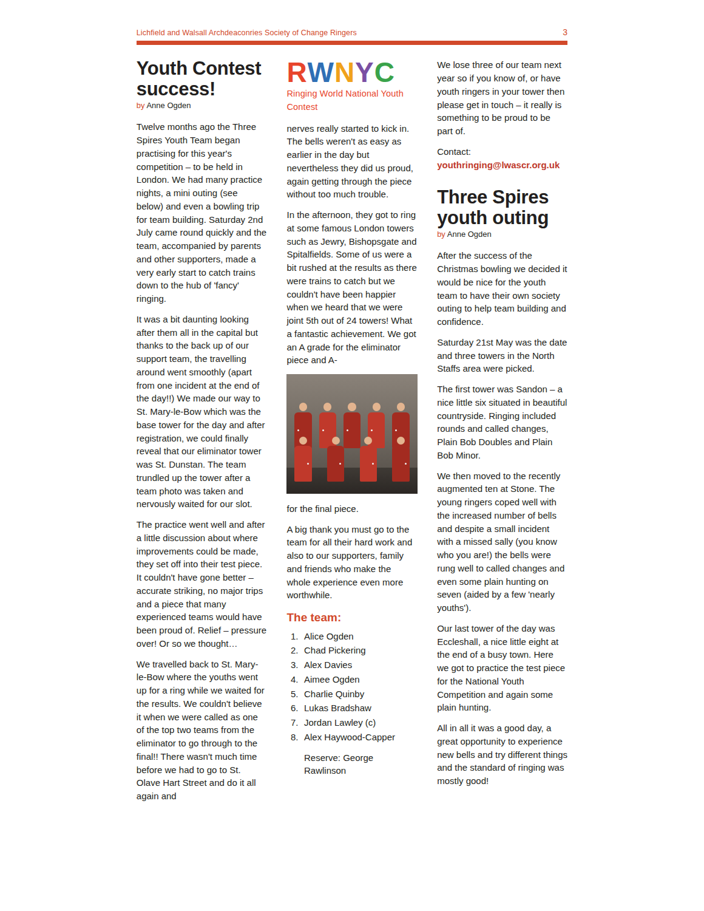Lichfield and Walsall Archdeaconries Society of Change Ringers
3
Youth Contest success!
by Anne Ogden
Twelve months ago the Three Spires Youth Team began practising for this year's competition – to be held in London. We had many practice nights, a mini outing (see below) and even a bowling trip for team building. Saturday 2nd July came round quickly and the team, accompanied by parents and other supporters, made a very early start to catch trains down to the hub of 'fancy' ringing.
It was a bit daunting looking after them all in the capital but thanks to the back up of our support team, the travelling around went smoothly (apart from one incident at the end of the day!!) We made our way to St. Mary-le-Bow which was the base tower for the day and after registration, we could finally reveal that our eliminator tower was St. Dunstan. The team trundled up the tower after a team photo was taken and nervously waited for our slot.
The practice went well and after a little discussion about where improvements could be made, they set off into their test piece. It couldn't have gone better – accurate striking, no major trips and a piece that many experienced teams would have been proud of. Relief – pressure over! Or so we thought…
We travelled back to St. Mary-le-Bow where the youths went up for a ring while we waited for the results. We couldn't believe it when we were called as one of the top two teams from the eliminator to go through to the final!! There wasn't much time before we had to go to St. Olave Hart Street and do it all again and
RWNYC
Ringing World National Youth Contest
nerves really started to kick in. The bells weren't as easy as earlier in the day but nevertheless they did us proud, again getting through the piece without too much trouble.
In the afternoon, they got to ring at some famous London towers such as Jewry, Bishopsgate and Spitalfields. Some of us were a bit rushed at the results as there were trains to catch but we couldn't have been happier when we heard that we were joint 5th out of 24 towers! What a fantastic achievement. We got an A grade for the eliminator piece and A-
for the final piece.
A big thank you must go to the team for all their hard work and also to our supporters, family and friends who make the whole experience even more worthwhile.
The team:
Alice Ogden
Chad Pickering
Alex Davies
Aimee Ogden
Charlie Quinby
Lukas Bradshaw
Jordan Lawley (c)
Alex Haywood-Capper
Reserve: George Rawlinson
We lose three of our team next year so if you know of, or have youth ringers in your tower then please get in touch – it really is something to be proud to be part of.
Contact:
youthringing@lwascr.org.uk
Three Spires youth outing
by Anne Ogden
After the success of the Christmas bowling we decided it would be nice for the youth team to have their own society outing to help team building and confidence.
Saturday 21st May was the date and three towers in the North Staffs area were picked.
The first tower was Sandon – a nice little six situated in beautiful countryside. Ringing included rounds and called changes, Plain Bob Doubles and Plain Bob Minor.
We then moved to the recently augmented ten at Stone. The young ringers coped well with the increased number of bells and despite a small incident with a missed sally (you know who you are!) the bells were rung well to called changes and even some plain hunting on seven (aided by a few 'nearly youths').
Our last tower of the day was Eccleshall, a nice little eight at the end of a busy town. Here we got to practice the test piece for the National Youth Competition and again some plain hunting.
All in all it was a good day, a great opportunity to experience new bells and try different things and the standard of ringing was mostly good!